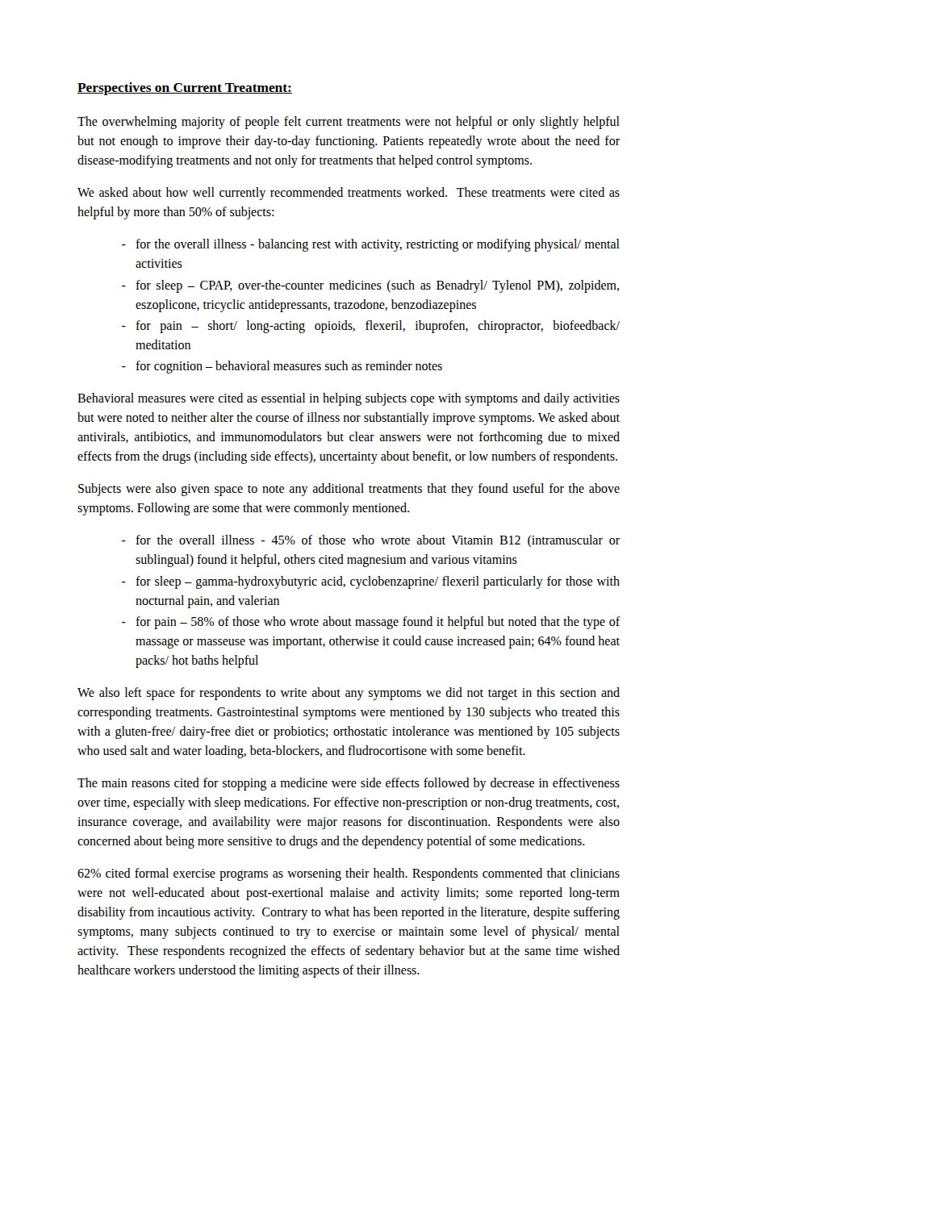Perspectives on Current Treatment:
The overwhelming majority of people felt current treatments were not helpful or only slightly helpful but not enough to improve their day-to-day functioning. Patients repeatedly wrote about the need for disease-modifying treatments and not only for treatments that helped control symptoms.
We asked about how well currently recommended treatments worked. These treatments were cited as helpful by more than 50% of subjects:
for the overall illness - balancing rest with activity, restricting or modifying physical/ mental activities
for sleep – CPAP, over-the-counter medicines (such as Benadryl/ Tylenol PM), zolpidem, eszoplicone, tricyclic antidepressants, trazodone, benzodiazepines
for pain – short/ long-acting opioids, flexeril, ibuprofen, chiropractor, biofeedback/ meditation
for cognition – behavioral measures such as reminder notes
Behavioral measures were cited as essential in helping subjects cope with symptoms and daily activities but were noted to neither alter the course of illness nor substantially improve symptoms. We asked about antivirals, antibiotics, and immunomodulators but clear answers were not forthcoming due to mixed effects from the drugs (including side effects), uncertainty about benefit, or low numbers of respondents.
Subjects were also given space to note any additional treatments that they found useful for the above symptoms. Following are some that were commonly mentioned.
for the overall illness - 45% of those who wrote about Vitamin B12 (intramuscular or sublingual) found it helpful, others cited magnesium and various vitamins
for sleep – gamma-hydroxybutyric acid, cyclobenzaprine/ flexeril particularly for those with nocturnal pain, and valerian
for pain – 58% of those who wrote about massage found it helpful but noted that the type of massage or masseuse was important, otherwise it could cause increased pain; 64% found heat packs/ hot baths helpful
We also left space for respondents to write about any symptoms we did not target in this section and corresponding treatments. Gastrointestinal symptoms were mentioned by 130 subjects who treated this with a gluten-free/ dairy-free diet or probiotics; orthostatic intolerance was mentioned by 105 subjects who used salt and water loading, beta-blockers, and fludrocortisone with some benefit.
The main reasons cited for stopping a medicine were side effects followed by decrease in effectiveness over time, especially with sleep medications. For effective non-prescription or non-drug treatments, cost, insurance coverage, and availability were major reasons for discontinuation. Respondents were also concerned about being more sensitive to drugs and the dependency potential of some medications.
62% cited formal exercise programs as worsening their health. Respondents commented that clinicians were not well-educated about post-exertional malaise and activity limits; some reported long-term disability from incautious activity. Contrary to what has been reported in the literature, despite suffering symptoms, many subjects continued to try to exercise or maintain some level of physical/ mental activity. These respondents recognized the effects of sedentary behavior but at the same time wished healthcare workers understood the limiting aspects of their illness.